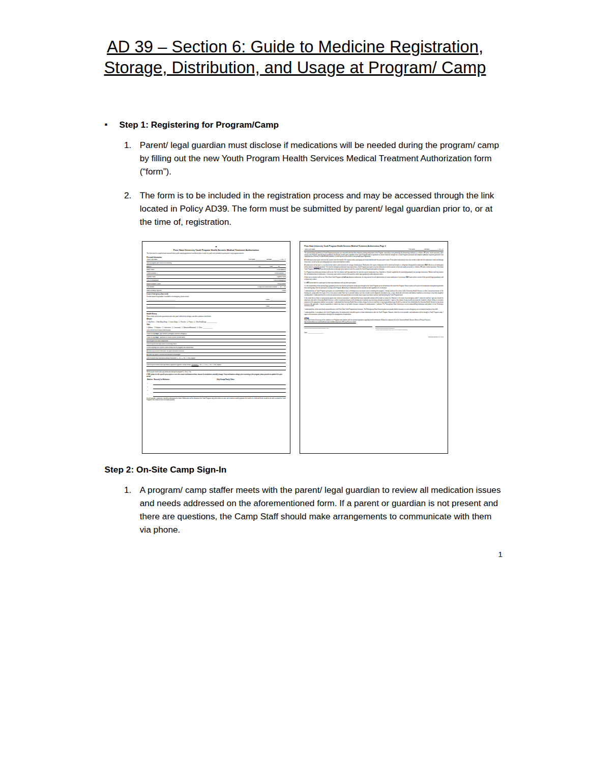AD 39 – Section 6: Guide to Medicine Registration, Storage, Distribution, and Usage at Program/ Camp
Step 1: Registering for Program/Camp
Parent/ legal guardian must disclose if medications will be needed during the program/ camp by filling out the new Youth Program Health Services Medical Treatment Authorization form (“form”).
The form is to be included in the registration process and may be accessed through the link located in Policy AD39. The form must be submitted by parent/ legal guardian prior to, or at the time of, registration.
■
Penn State University Youth Program Health Services Medical Treatment Authorization
This form must be completed and returned before youth camp/program/event enrollment dates in order for youth to be permitted to participate in any program activities.
Personal Information
Youth's Last Name First Name _______________ Birthdate __________ ☐ M ☐ F
Specify program your child will be attending
Address City ____________ State ______ Zip ________
Home Phone E-mail Address
Parent/Guardian #1 Parent/Guardian #2
Daytime Phone Daytime Phone
Place of employment Place of employment
Health Insurance Carrier Policy Number
Plan Number Is physician authorization needed? ☐ Yes ☐ No
Name of Family Physician Phone
In case of emergency, please notify
If neither parent nor guardian is available in an emergency, please contact:
1. ______________________________________Phone ______________________
2. ______________________________________Phone ______________________
Health History
Please check and provide approximate dates that youth suffered from allergies and other conditions listed below:
Allergies
☐ Hay Fever ☐ Bee/Wasp Stings ☐ Insect Stings ☐ Penicillin ☐ Peanut ☐ Other Food/Drugs: ______________
Other
☐ Asthma ☐ Diabetes ☐ Convulsions ☐ Concussion ☐ Behavioral/Emotional ☐ Other: ______________
Date of most recent tetanus immunization:
Please list any major past illnesses (contagious and non-contagious):
Please list any major operations or serious injuries (include dates):
Has the youth ever been hospitalized?
Does the youth have any chronic or recurring illness?
Is there anything else in youth's health history that this program staff should know?
Are there any activities from which the youth should be restricted?
Are there any specific activities that should be encouraged?
Does the youth have any special dietary restrictions? ☐ NO ☐ Yes If YES, explain:
Does the youth need to take any medical appliances (glasses, contact lenses, orthodontics, etc.)? ☐ NO ☐ Yes If YES, explain:
Will the youth need to take any medication during the program? ☐ No ☐ Yes
If YES, please list the specific prescription or over-the-counter medications below, reasons for medication, and daily dosage. If any medications change prior to arriving at the program, please provide an updated list upon arrival.
| Medicine | Reason(s) for Medication | Daily Dosage/Time(s) Taken |
| --- | --- | --- |
| 1 | | |
| 2 | | |
| 3 | | |
| 4 | | |
If at all possible, medication should be administered at home. Medications will be allowed at the Youth Program only where failure to take such medicine would jeopardize the health of a child and he/she would not be able to attend the Youth Program if the medicine were not made available.
Penn State University Youth Program Health Services Medical Treatment Authorization Page 2
Youth's Last Name First Name ____________ Birthdate __________ ☐ M ☐ F
The parent(s)/legal guardian(s) of Youth Program participants are required to disclose their intentions to bring medications to the Program, especially to treat potentially life-threatening conditions (i.e. inhalers, EPI-pens, insulin injections). Upon arrival to the Program, parent(s)/legal guardian(s) should plan to meet with a member of the Youth Program staff at registration to review medicines brought for a Youth Program participant and complete additional required paperwork if not completed prior to arrival, for identification purposes, a current picture of the child is to be provided upon registration.
All medications (prescription and over-the-counter) must be stored in the original product packaging and clearly labelled with the participant's name. Prescription medication(s) must also include a label with the medication's name and dosage instructions, as well as the prescribing physician's name and telephone number.
All medications will be kept in a securely locked cabinet used exclusively for storage of medications. Medications that require refrigeration will be stored and locked in a refrigerator designated for medications ONLY. Access to all medications will be limited to assigned personnel. The need for emergency medication may require that a Youth Program participant carry the medication on his/her person or that it be readily accessed (i.e. inhalers, EPI-pens, insulin injections). Penn State Youth Program staff will NOT purchase medications of any type (prescription or over-the-counter) for Youth Program participants of any age.
If a Program has professional medical staff on-site, then the medical staff may administer the over-the-counter medications (e.g., Ibuprofen or Tylenol) supplied by the parent(s)/guardian(s) per package instructions. Medical staff may monitor the self-administration of medications, if necessary, upon written consent of the parent(s) and/or legal guardian(s) and/or physician orders.
If there are no medical staff on-site, Penn State Youth Program staff will not dispense medications, but may monitor the self-administration of certain medications if necessary, ONLY upon written consent of the parent(s)/legal guardian(s) and /or physician's orders.
It is NOT permissible for a participant to share any medications with any other participants.
It is the responsibility of the parent(s)/legal guardian(s) to be sure that the participant's medications brought to the Youth Program are not left behind at the end of the Program. Failure to do so will result in the medications being destroyed within three working days after the participant's last day at the Program. Absolutely no medications will be returned via mail regardless of circumstance.
I understand that all Youth Program participants are recommended to have a meningococcal vaccination prior to attending the program. I hereby authorize the clinical staff of University Health Services or other licensed practitioner of the healing arts, acting within the scope of his or her practice under State law, to provide medical care that includes routine diagnostic procedures (e.g., x-rays, blood and urine tests) and medical treatment as necessary to my minor daughter/ son/dependent. I understand that the current oral authorization terms granted does not include major surgical procedures and are valid only during the Youth Program/event.
In the event that an illness or injury would require more extensive evaluation, I understand that every reasonable attempt will be made to contact me. However, in the event of an emergency and if I cannot be reached, I give my consent for physicians and staff at University Health Services or other licensed practitioners of the healing arts to perform any necessary emergency treatment. I agree to the release of any records necessary for treatment, referral, billing, or insurance purposes to the appropriate medical care provider. I understand that University Health Services does charge for services and that it is my responsibility to pay the bill if a claim can't be submitted by the University Health Services to my private insurance. As applicable, I may be responsible to submit any claims to my health insurance company for reimbursement. I authorize The Pennsylvania State University to receive medical/billing information and submit it to the University's insurance carrier.
I understand that, unless specifically stated otherwise in the Penn State Youth Program/event literature, The Pennsylvania State University does not provide medical insurance to cover emergency care or medical treatment of my child.
I understand that, in accordance with Youth Program policy, the medication(s) should be given at home beforehand or after the Youth Program. However, when this is not possible, and medications will be brought to Youth Program camp, I agree to the provisions outlined above relating to the management of medications.
HIPAA
Penn State honors the privacy of the students in its Programs and complies with the national regulations regarding health information. Follow this computer link to the University Health Services Notice of Privacy Practices.
http://studentaffairs.psu.edu/health/welcome/confidentiality/noticeOfPrivacyPractices.shtml
Parent/ Legal Guardian Name (please print)
Parent/ Legal Guardian Signature
* Terms and Conditions agreed to via electronic signature
Date: ______________________
Revised January 11, 2015
Step 2: On-Site Camp Sign-In
A program/ camp staffer meets with the parent/ legal guardian to review all medication issues and needs addressed on the aforementioned form. If a parent or guardian is not present and there are questions, the Camp Staff should make arrangements to communicate with them via phone.
1